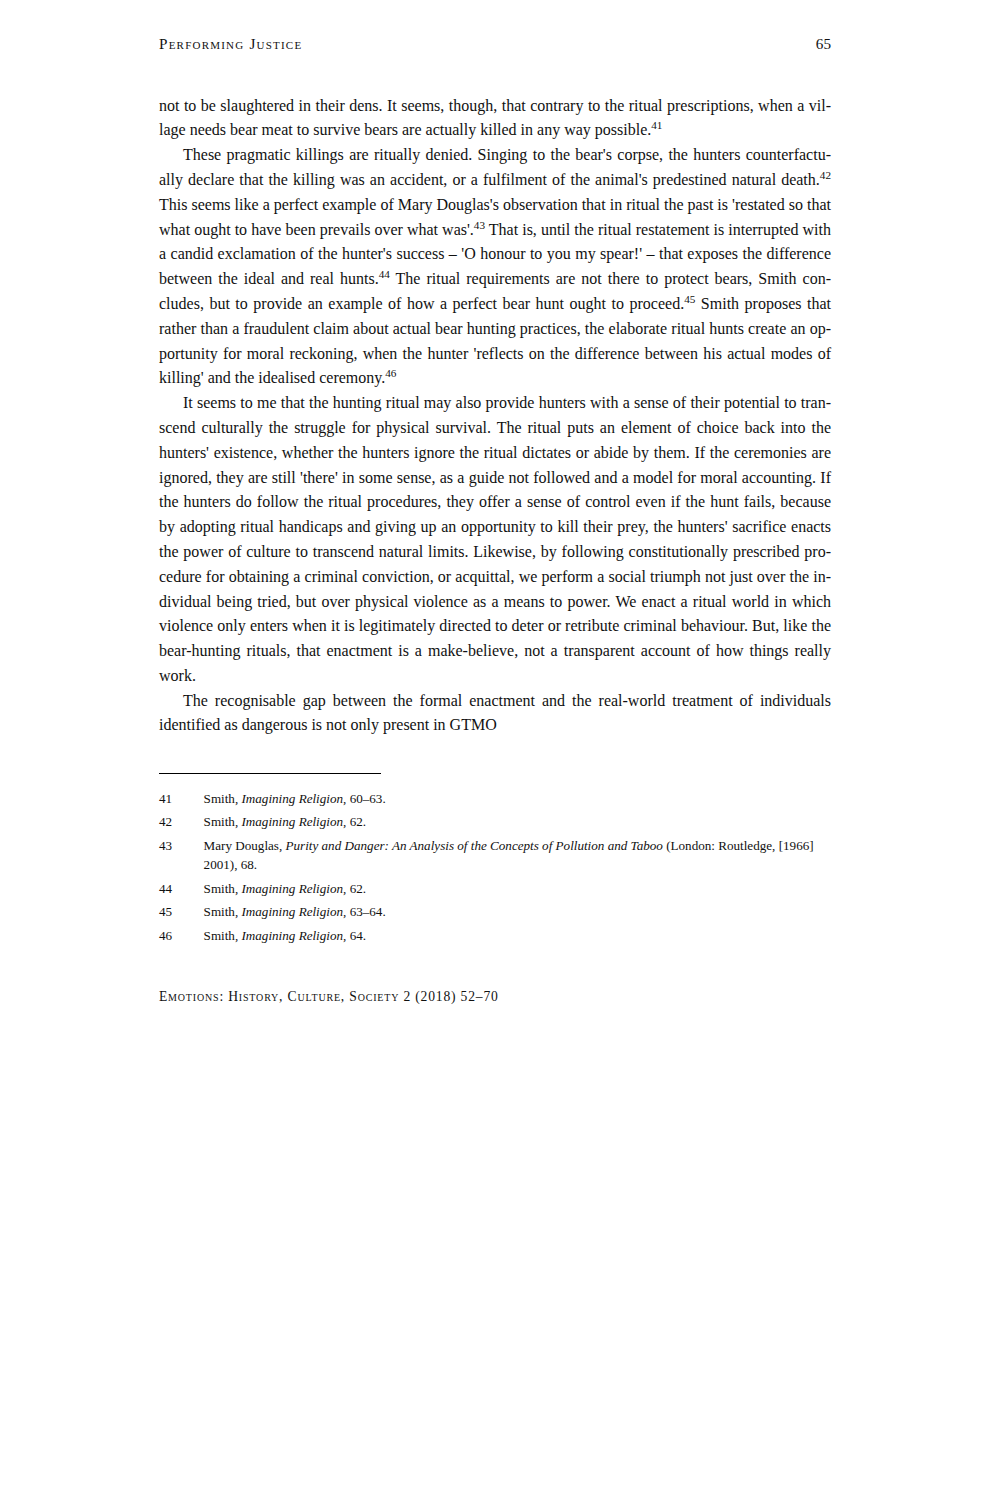Performing Justice 65
not to be slaughtered in their dens. It seems, though, that contrary to the ritual prescriptions, when a village needs bear meat to survive bears are actually killed in any way possible.41
These pragmatic killings are ritually denied. Singing to the bear's corpse, the hunters counterfactually declare that the killing was an accident, or a fulfilment of the animal's predestined natural death.42 This seems like a perfect example of Mary Douglas's observation that in ritual the past is 'restated so that what ought to have been prevails over what was'.43 That is, until the ritual restatement is interrupted with a candid exclamation of the hunter's success – 'O honour to you my spear!' – that exposes the difference between the ideal and real hunts.44 The ritual requirements are not there to protect bears, Smith concludes, but to provide an example of how a perfect bear hunt ought to proceed.45 Smith proposes that rather than a fraudulent claim about actual bear hunting practices, the elaborate ritual hunts create an opportunity for moral reckoning, when the hunter 'reflects on the difference between his actual modes of killing' and the idealised ceremony.46
It seems to me that the hunting ritual may also provide hunters with a sense of their potential to transcend culturally the struggle for physical survival. The ritual puts an element of choice back into the hunters' existence, whether the hunters ignore the ritual dictates or abide by them. If the ceremonies are ignored, they are still 'there' in some sense, as a guide not followed and a model for moral accounting. If the hunters do follow the ritual procedures, they offer a sense of control even if the hunt fails, because by adopting ritual handicaps and giving up an opportunity to kill their prey, the hunters' sacrifice enacts the power of culture to transcend natural limits. Likewise, by following constitutionally prescribed procedure for obtaining a criminal conviction, or acquittal, we perform a social triumph not just over the individual being tried, but over physical violence as a means to power. We enact a ritual world in which violence only enters when it is legitimately directed to deter or retribute criminal behaviour. But, like the bear-hunting rituals, that enactment is a make-believe, not a transparent account of how things really work.
The recognisable gap between the formal enactment and the real-world treatment of individuals identified as dangerous is not only present in GTMO
41 Smith, Imagining Religion, 60–63.
42 Smith, Imagining Religion, 62.
43 Mary Douglas, Purity and Danger: An Analysis of the Concepts of Pollution and Taboo (London: Routledge, [1966] 2001), 68.
44 Smith, Imagining Religion, 62.
45 Smith, Imagining Religion, 63–64.
46 Smith, Imagining Religion, 64.
Emotions: History, Culture, Society 2 (2018) 52–70